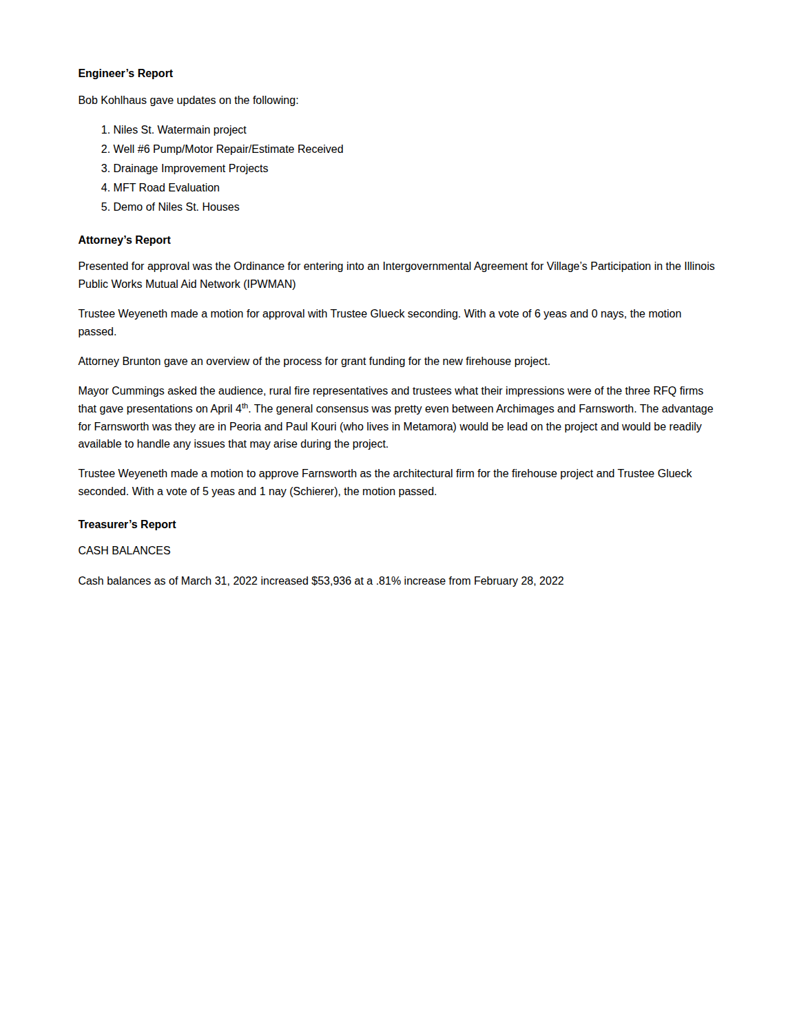Engineer’s Report
Bob Kohlhaus gave updates on the following:
Niles St. Watermain project
Well #6 Pump/Motor Repair/Estimate Received
Drainage Improvement Projects
MFT Road Evaluation
Demo of Niles St. Houses
Attorney’s Report
Presented for approval was the Ordinance for entering into an Intergovernmental Agreement for Village’s Participation in the Illinois Public Works Mutual Aid Network (IPWMAN)
Trustee Weyeneth made a motion for approval with Trustee Glueck seconding. With a vote of 6 yeas and 0 nays, the motion passed.
Attorney Brunton gave an overview of the process for grant funding for the new firehouse project.
Mayor Cummings asked the audience, rural fire representatives and trustees what their impressions were of the three RFQ firms that gave presentations on April 4th. The general consensus was pretty even between Archimages and Farnsworth. The advantage for Farnsworth was they are in Peoria and Paul Kouri (who lives in Metamora) would be lead on the project and would be readily available to handle any issues that may arise during the project.
Trustee Weyeneth made a motion to approve Farnsworth as the architectural firm for the firehouse project and Trustee Glueck seconded. With a vote of 5 yeas and 1 nay (Schierer), the motion passed.
Treasurer’s Report
CASH BALANCES
Cash balances as of March 31, 2022 increased $53,936 at a .81% increase from February 28, 2022